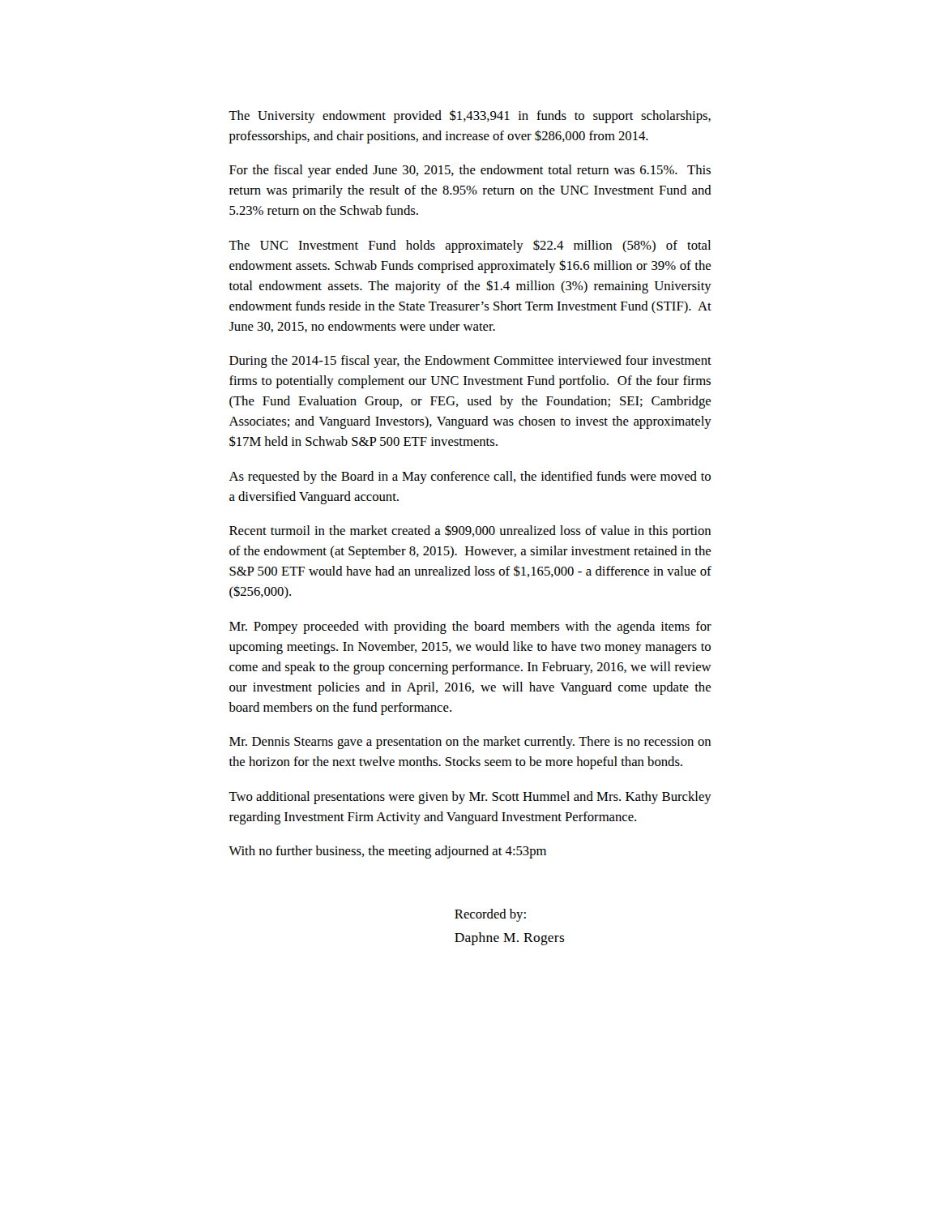The University endowment provided $1,433,941 in funds to support scholarships, professorships, and chair positions, and increase of over $286,000 from 2014.
For the fiscal year ended June 30, 2015, the endowment total return was 6.15%. This return was primarily the result of the 8.95% return on the UNC Investment Fund and 5.23% return on the Schwab funds.
The UNC Investment Fund holds approximately $22.4 million (58%) of total endowment assets. Schwab Funds comprised approximately $16.6 million or 39% of the total endowment assets. The majority of the $1.4 million (3%) remaining University endowment funds reside in the State Treasurer’s Short Term Investment Fund (STIF). At June 30, 2015, no endowments were under water.
During the 2014-15 fiscal year, the Endowment Committee interviewed four investment firms to potentially complement our UNC Investment Fund portfolio. Of the four firms (The Fund Evaluation Group, or FEG, used by the Foundation; SEI; Cambridge Associates; and Vanguard Investors), Vanguard was chosen to invest the approximately $17M held in Schwab S&P 500 ETF investments.
As requested by the Board in a May conference call, the identified funds were moved to a diversified Vanguard account.
Recent turmoil in the market created a $909,000 unrealized loss of value in this portion of the endowment (at September 8, 2015). However, a similar investment retained in the S&P 500 ETF would have had an unrealized loss of $1,165,000 - a difference in value of ($256,000).
Mr. Pompey proceeded with providing the board members with the agenda items for upcoming meetings. In November, 2015, we would like to have two money managers to come and speak to the group concerning performance. In February, 2016, we will review our investment policies and in April, 2016, we will have Vanguard come update the board members on the fund performance.
Mr. Dennis Stearns gave a presentation on the market currently. There is no recession on the horizon for the next twelve months. Stocks seem to be more hopeful than bonds.
Two additional presentations were given by Mr. Scott Hummel and Mrs. Kathy Burckley regarding Investment Firm Activity and Vanguard Investment Performance.
With no further business, the meeting adjourned at 4:53pm
Recorded by:
Daphne M. Rogers